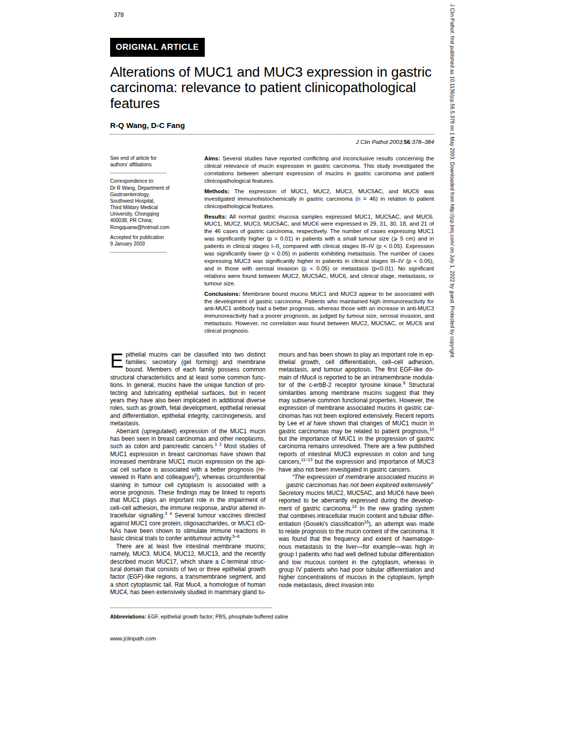J Clin Pathol: first published as 10.1136/jcp.56.5.378 on 1 May 2003. Downloaded from http://jcp.bmj.com/ on July 1, 2022 by guest. Protected by copyright.
378
Original article
Alterations of MUC1 and MUC3 expression in gastric
carcinoma: relevance to patient clinicopathological
features
R-Q Wang, D-C Fang
J Clin Pathol 2003;56:378–384
See end of article for
authors’ affiliations
Correspondence to:
Dr R Wang, Department of
Gastroenterology,
Southwest Hospital,
Third Military Medical
University, Chongqing
400038, PR China;
Rongquanw@hotmail.com
Accepted for publication
9 January 2003
Aims: Several studies have reported conflicting and inconclusive results concerning the clinical relevance of mucin expression in gastric carcinoma. This study investigated the correlations between aberrant expression of mucins in gastric carcinoma and patient clinicopathological features.
Methods: The expression of MUC1, MUC2, MUC3, MUC5AC, and MUC6 was investigated immunohistochemically in gastric carcinoma (n = 46) in relation to patient clinicopathological features.
Results: All normal gastric mucosa samples expressed MUC1, MUC5AC, and MUC6. MUC1, MUC2, MUC3, MUC5AC, and MUC6 were expressed in 29, 31, 30, 18, and 21 of the 46 cases of gastric carcinoma, respectively. The number of cases expressing MUC1 was significantly higher (p < 0.01) in patients with a small tumour size (⩾ 5 cm) and in patients in clinical stages I–II, compared with clinical stages III–IV (p < 0.05). Expression was significantly lower (p < 0.05) in patients exhibiting metastasis. The number of cases expressing MUC3 was significantly higher in patients in clinical stages III–IV (p < 0.05), and in those with serosal invasion (p < 0.05) or metastasis (p<0.01). No significant relations were found between MUC2, MUC5AC, MUC6, and clinical stage, metastasis, or tumour size.
Conclusions: Membrane bound mucins MUC1 and MUC3 appear to be associated with the development of gastric carcinoma. Patients who maintained high immunoreactivity for anti-MUC1 antibody had a better prognosis, whereas those with an increase in anti-MUC3 immunoreactivity had a poorer prognosis, as judged by tumour size, serosal invasion, and metastasis. However, no correlation was found between MUC2, MUC5AC, or MUC6 and clinical prognosis.
Epithelial mucins can be classified into two distinct families: secretory (gel forming) and membrane bound. Members of each family possess common structural characteristics and at least some common functions. In general, mucins have the unique function of protecting and lubricating epithelial surfaces, but in recent years they have also been implicated in additional diverse roles, such as growth, fetal development, epithelial renewal and differentiation, epithelial integrity, carcinogenesis, and metastasis.
Aberrant (upregulated) expression of the MUC1 mucin has been seen in breast carcinomas and other neoplasms, such as colon and pancreatic cancers.1 2 Most studies of MUC1 expression in breast carcinomas have shown that increased membrane MUC1 mucin expression on the apical cell surface is associated with a better prognosis (reviewed in Rahn and colleagues2), whereas circumferential staining in tumour cell cytoplasm is associated with a worse prognosis. These findings may be linked to reports that MUC1 plays an important role in the impairment of cell–cell adhesion, the immune response, and/or altered intracellular signalling.3 4 Several tumour vaccines directed against MUC1 core protein, oligosaccharides, or MUC1 cDNAs have been shown to stimulate immune reactions in basic clinical trials to confer antitumour activity.5–8
There are at least five intestinal membrane mucins; namely, MUC3, MUC4, MUC12, MUC13, and the recently described mucin MUC17, which share a C-terminal structural domain that consists of two or three epithelial growth factor (EGF)-like regions, a transmembrane segment, and a short cytoplasmic tail. Rat Muc4, a homologue of human MUC4, has been extensively studied in mammary gland tumours and has been shown to play an important role in epithelial growth, cell differentiation, cell–cell adhesion, metastasis, and tumour apoptosis. The first EGF-like domain of rMuc4 is reported to be an intramembrane modulator of the c-erbB-2 receptor tyrosine kinase.9 Structural similarities among membrane mucins suggest that they may subserve common functional properties. However, the expression of membrane associated mucins in gastric carcinomas has not been explored extensively. Recent reports by Lee et al have shown that changes of MUC1 mucin in gastric carcinomas may be related to patient prognosis,10 but the importance of MUC1 in the progression of gastric carcinoma remains unresolved. There are a few published reports of intestinal MUC3 expression in colon and lung cancers,11–13 but the expression and importance of MUC3 have also not been investigated in gastric cancers.
“The expression of membrane associated mucins in gastric carcinomas has not been explored extensively”
Secretory mucins MUC2, MUC5AC, and MUC6 have been reported to be aberrantly expressed during the development of gastric carcinoma.14 In the new grading system that combines intracellular mucin content and tubular differentiation (Goseki’s classification15), an attempt was made to relate prognosis to the mucin content of the carcinoma. It was found that the frequency and extent of haematogenous metastasis to the liver—for example—was high in group I patients who had well defined tubular differentiation and low mucous content in the cytoplasm, whereas in group IV patients who had poor tubular differentiation and higher concentrations of mucous in the cytoplasm, lymph node metastasis, direct invasion into
Abbreviations: EGF, epithelial growth factor; PBS, phosphate buffered saline
www.jclinpath.com